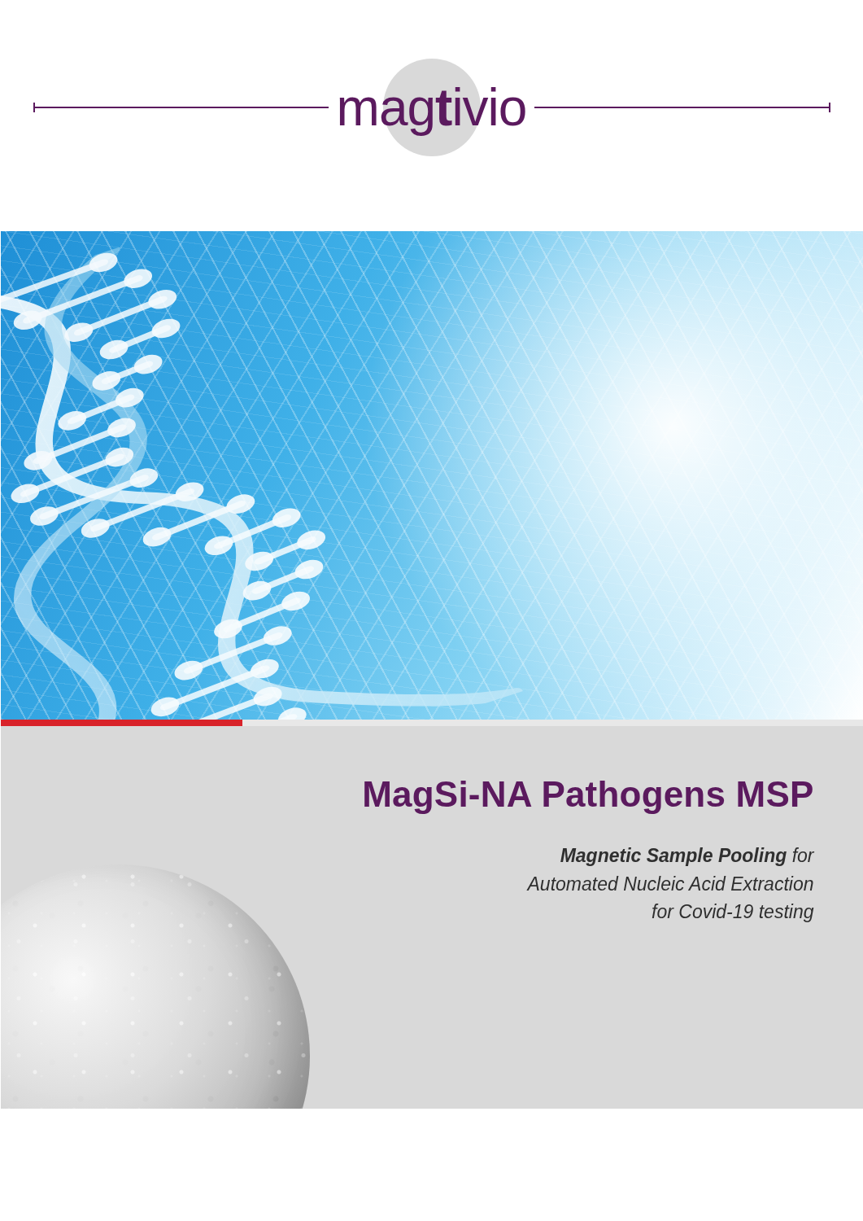magtivio
MagSi-NA Pathogens MSP
Magnetic Sample Pooling for
Automated Nucleic Acid Extraction
for Covid-19 testing